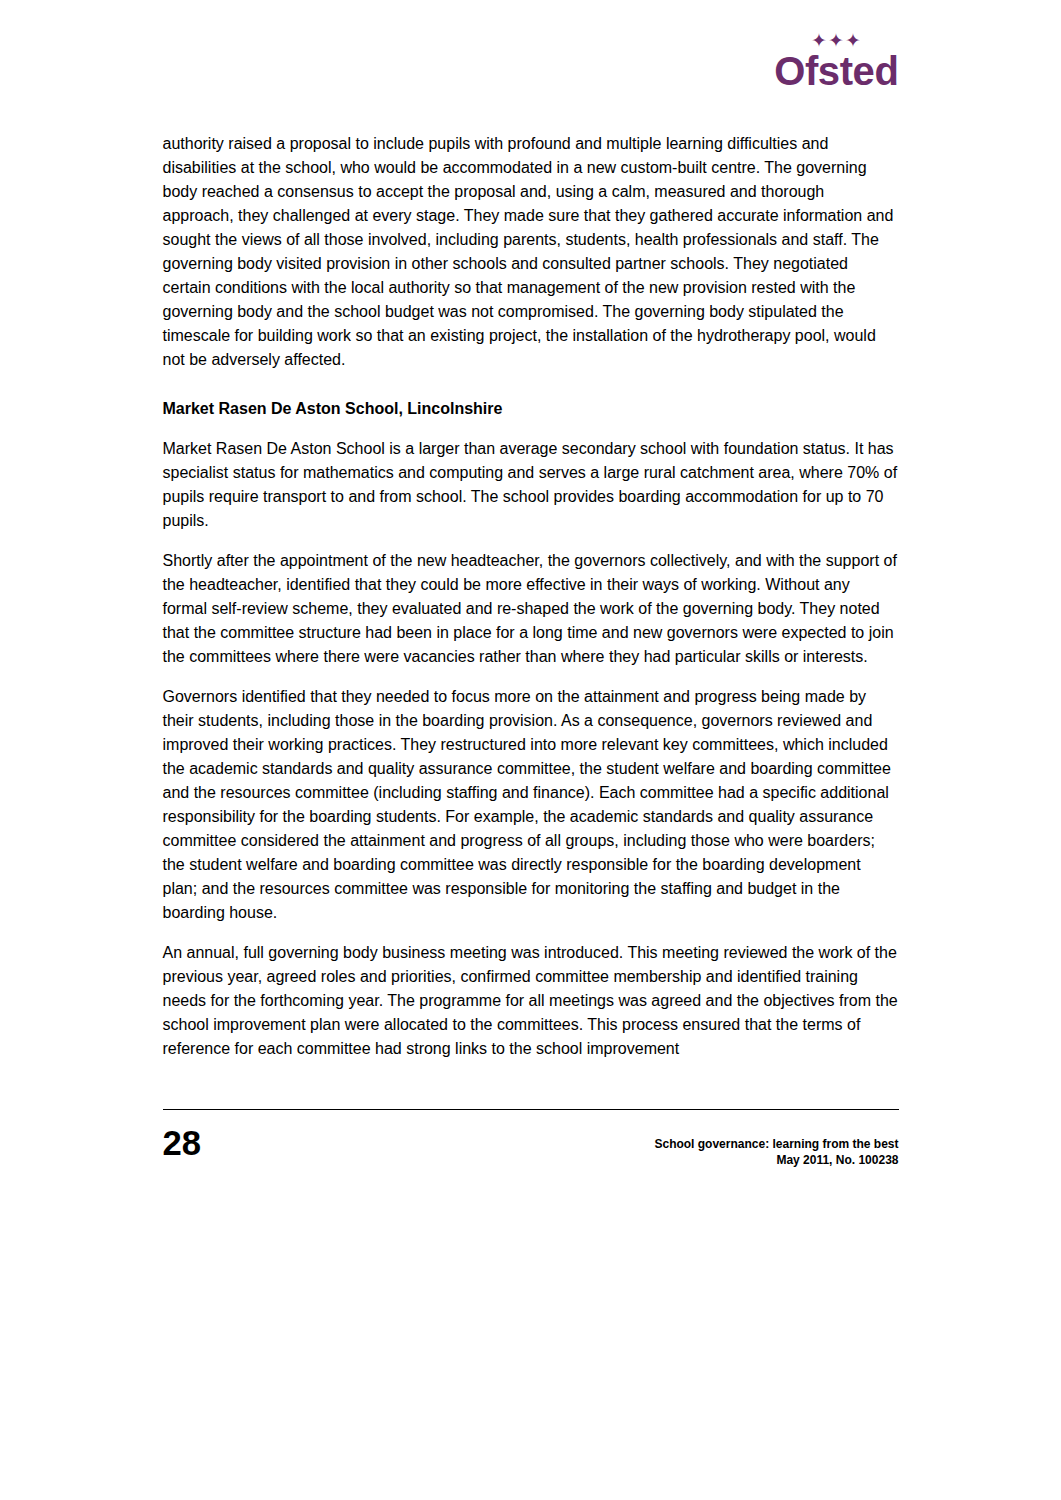✦✦✦
Ofsted
authority raised a proposal to include pupils with profound and multiple learning difficulties and disabilities at the school, who would be accommodated in a new custom-built centre. The governing body reached a consensus to accept the proposal and, using a calm, measured and thorough approach, they challenged at every stage. They made sure that they gathered accurate information and sought the views of all those involved, including parents, students, health professionals and staff. The governing body visited provision in other schools and consulted partner schools. They negotiated certain conditions with the local authority so that management of the new provision rested with the governing body and the school budget was not compromised. The governing body stipulated the timescale for building work so that an existing project, the installation of the hydrotherapy pool, would not be adversely affected.
Market Rasen De Aston School, Lincolnshire
Market Rasen De Aston School is a larger than average secondary school with foundation status. It has specialist status for mathematics and computing and serves a large rural catchment area, where 70% of pupils require transport to and from school. The school provides boarding accommodation for up to 70 pupils.
Shortly after the appointment of the new headteacher, the governors collectively, and with the support of the headteacher, identified that they could be more effective in their ways of working. Without any formal self-review scheme, they evaluated and re-shaped the work of the governing body. They noted that the committee structure had been in place for a long time and new governors were expected to join the committees where there were vacancies rather than where they had particular skills or interests.
Governors identified that they needed to focus more on the attainment and progress being made by their students, including those in the boarding provision. As a consequence, governors reviewed and improved their working practices. They restructured into more relevant key committees, which included the academic standards and quality assurance committee, the student welfare and boarding committee and the resources committee (including staffing and finance). Each committee had a specific additional responsibility for the boarding students. For example, the academic standards and quality assurance committee considered the attainment and progress of all groups, including those who were boarders; the student welfare and boarding committee was directly responsible for the boarding development plan; and the resources committee was responsible for monitoring the staffing and budget in the boarding house.
An annual, full governing body business meeting was introduced. This meeting reviewed the work of the previous year, agreed roles and priorities, confirmed committee membership and identified training needs for the forthcoming year. The programme for all meetings was agreed and the objectives from the school improvement plan were allocated to the committees. This process ensured that the terms of reference for each committee had strong links to the school improvement
28
School governance: learning from the best
May 2011, No. 100238